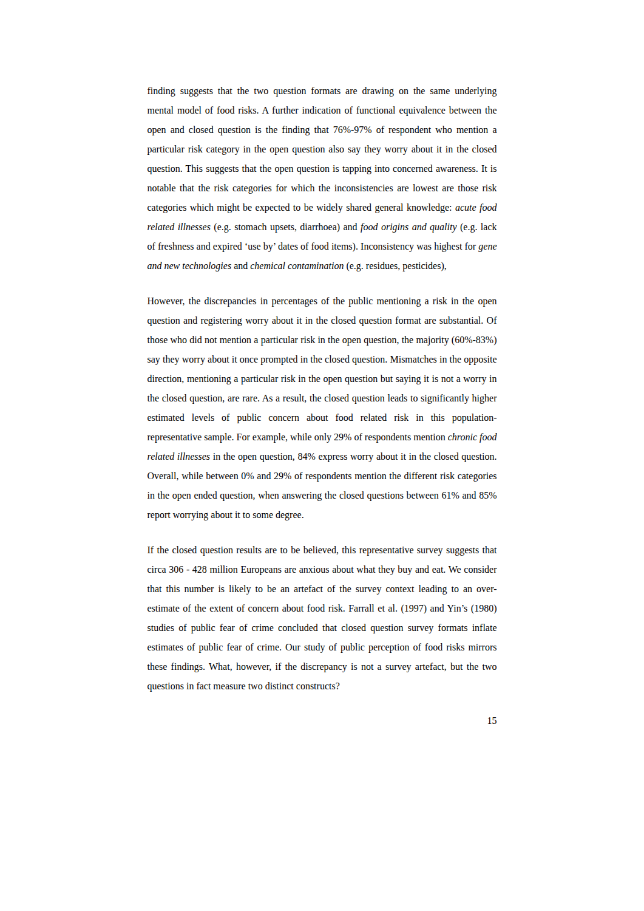finding suggests that the two question formats are drawing on the same underlying mental model of food risks. A further indication of functional equivalence between the open and closed question is the finding that 76%-97% of respondent who mention a particular risk category in the open question also say they worry about it in the closed question. This suggests that the open question is tapping into concerned awareness. It is notable that the risk categories for which the inconsistencies are lowest are those risk categories which might be expected to be widely shared general knowledge: acute food related illnesses (e.g. stomach upsets, diarrhoea) and food origins and quality (e.g. lack of freshness and expired ‘use by’ dates of food items). Inconsistency was highest for gene and new technologies and chemical contamination (e.g. residues, pesticides),
However, the discrepancies in percentages of the public mentioning a risk in the open question and registering worry about it in the closed question format are substantial. Of those who did not mention a particular risk in the open question, the majority (60%-83%) say they worry about it once prompted in the closed question. Mismatches in the opposite direction, mentioning a particular risk in the open question but saying it is not a worry in the closed question, are rare. As a result, the closed question leads to significantly higher estimated levels of public concern about food related risk in this population-representative sample. For example, while only 29% of respondents mention chronic food related illnesses in the open question, 84% express worry about it in the closed question. Overall, while between 0% and 29% of respondents mention the different risk categories in the open ended question, when answering the closed questions between 61% and 85% report worrying about it to some degree.
If the closed question results are to be believed, this representative survey suggests that circa 306 - 428 million Europeans are anxious about what they buy and eat. We consider that this number is likely to be an artefact of the survey context leading to an over-estimate of the extent of concern about food risk. Farrall et al. (1997) and Yin’s (1980) studies of public fear of crime concluded that closed question survey formats inflate estimates of public fear of crime. Our study of public perception of food risks mirrors these findings. What, however, if the discrepancy is not a survey artefact, but the two questions in fact measure two distinct constructs?
15